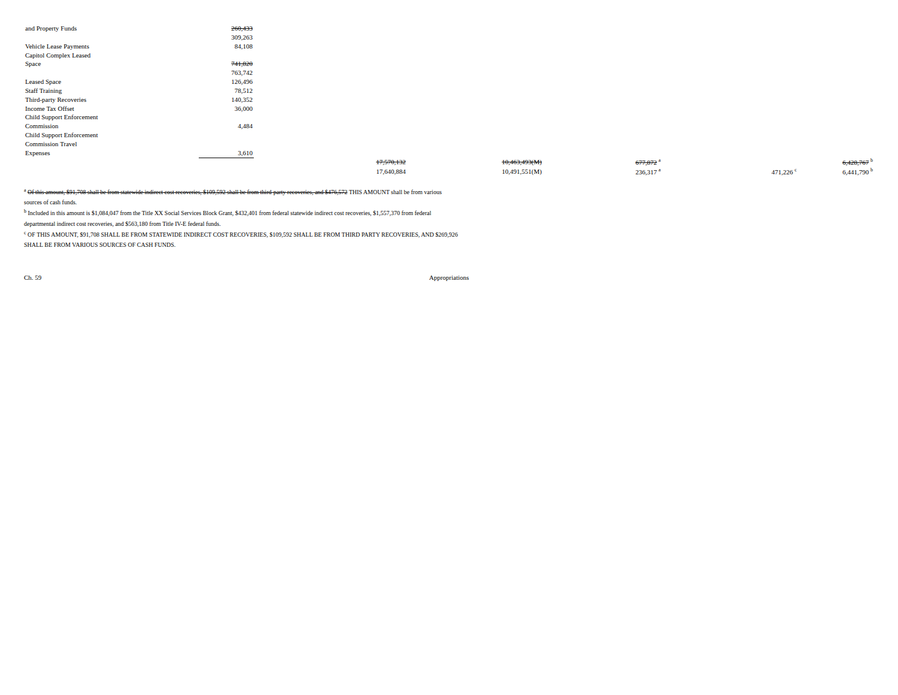| and Property Funds | 260,433 | | | | |
| | 309,263 | | | | |
| Vehicle Lease Payments | 84,108 | | | | |
| Capitol Complex Leased | | | | | |
| Space | 741,820 | | | | |
| | 763,742 | | | | |
| Leased Space | 126,496 | | | | |
| Staff Training | 78,512 | | | | |
| Third-party Recoveries | 140,352 | | | | |
| Income Tax Offset | 36,000 | | | | |
| Child Support Enforcement | | | | | |
| Commission | 4,484 | | | | |
| Child Support Enforcement | | | | | |
| Commission Travel | | | | | |
| Expenses | 3,610 | | | | |
| | | 17,570,132 | 10,463,493(M) | 677,872 a | | 6,428,767 b |
| | | 17,640,884 | 10,491,551(M) | 236,317 a | 471,226 c | 6,441,790 b |
a Of this amount, $91,708 shall be from statewide indirect cost recoveries, $109,592 shall be from third-party recoveries, and $476,572 THIS AMOUNT shall be from various
sources of cash funds.
b Included in this amount is $1,084,047 from the Title XX Social Services Block Grant, $432,401 from federal statewide indirect cost recoveries, $1,557,370 from federal
departmental indirect cost recoveries, and $563,180 from Title IV-E federal funds.
c OF THIS AMOUNT, $91,708 SHALL BE FROM STATEWIDE INDIRECT COST RECOVERIES, $109,592 SHALL BE FROM THIRD PARTY RECOVERIES, AND $269,926
SHALL BE FROM VARIOUS SOURCES OF CASH FUNDS.
Ch. 59
Appropriations